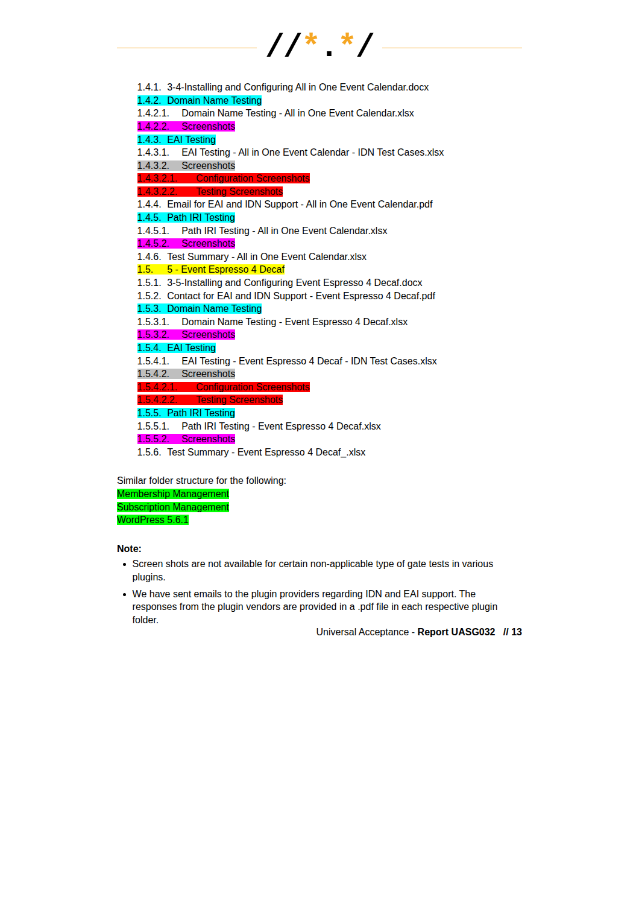//*.*/
1.4.1. 3-4-Installing and Configuring All in One Event Calendar.docx
1.4.2. Domain Name Testing
1.4.2.1. Domain Name Testing - All in One Event Calendar.xlsx
1.4.2.2. Screenshots
1.4.3. EAI Testing
1.4.3.1. EAI Testing - All in One Event Calendar - IDN Test Cases.xlsx
1.4.3.2. Screenshots
1.4.3.2.1. Configuration Screenshots
1.4.3.2.2. Testing Screenshots
1.4.4. Email for EAI and IDN Support - All in One Event Calendar.pdf
1.4.5. Path IRI Testing
1.4.5.1. Path IRI Testing - All in One Event Calendar.xlsx
1.4.5.2. Screenshots
1.4.6. Test Summary - All in One Event Calendar.xlsx
1.5. 5 - Event Espresso 4 Decaf
1.5.1. 3-5-Installing and Configuring Event Espresso 4 Decaf.docx
1.5.2. Contact for EAI and IDN Support - Event Espresso 4 Decaf.pdf
1.5.3. Domain Name Testing
1.5.3.1. Domain Name Testing - Event Espresso 4 Decaf.xlsx
1.5.3.2. Screenshots
1.5.4. EAI Testing
1.5.4.1. EAI Testing - Event Espresso 4 Decaf - IDN Test Cases.xlsx
1.5.4.2. Screenshots
1.5.4.2.1. Configuration Screenshots
1.5.4.2.2. Testing Screenshots
1.5.5. Path IRI Testing
1.5.5.1. Path IRI Testing - Event Espresso 4 Decaf.xlsx
1.5.5.2. Screenshots
1.5.6. Test Summary - Event Espresso 4 Decaf_.xlsx
Similar folder structure for the following:
Membership Management
Subscription Management
WordPress 5.6.1
Note:
Screen shots are not available for certain non-applicable type of gate tests in various plugins.
We have sent emails to the plugin providers regarding IDN and EAI support. The responses from the plugin vendors are provided in a .pdf file in each respective plugin folder.
Universal Acceptance - Report UASG032 // 13